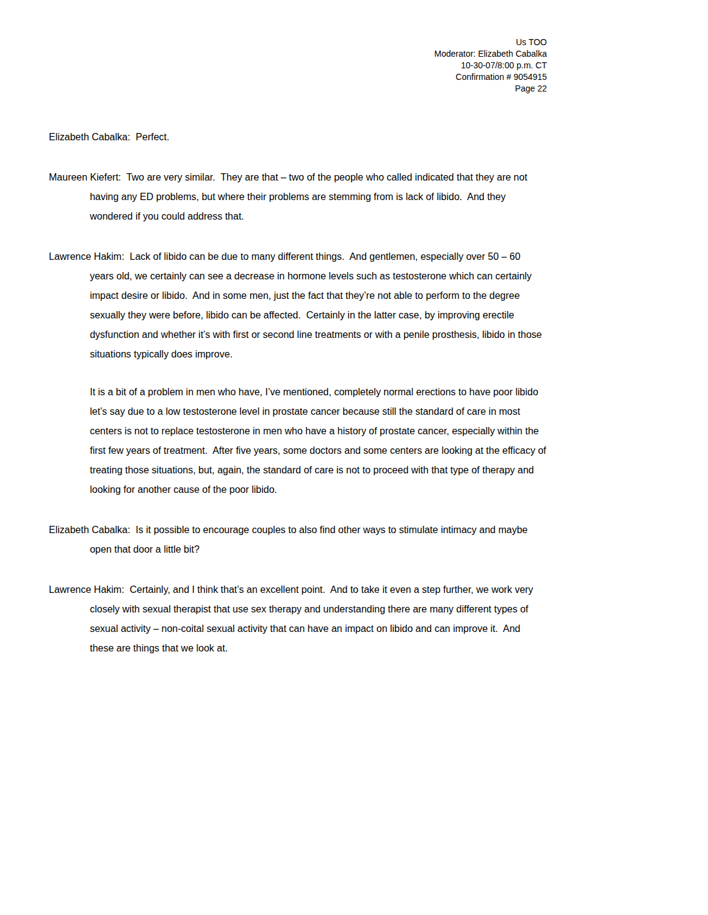Us TOO
Moderator: Elizabeth Cabalka
10-30-07/8:00 p.m. CT
Confirmation # 9054915
Page 22
Elizabeth Cabalka: Perfect.
Maureen Kiefert: Two are very similar. They are that – two of the people who called indicated that they are not having any ED problems, but where their problems are stemming from is lack of libido. And they wondered if you could address that.
Lawrence Hakim: Lack of libido can be due to many different things. And gentlemen, especially over 50 – 60 years old, we certainly can see a decrease in hormone levels such as testosterone which can certainly impact desire or libido. And in some men, just the fact that they’re not able to perform to the degree sexually they were before, libido can be affected. Certainly in the latter case, by improving erectile dysfunction and whether it’s with first or second line treatments or with a penile prosthesis, libido in those situations typically does improve.
It is a bit of a problem in men who have, I’ve mentioned, completely normal erections to have poor libido let’s say due to a low testosterone level in prostate cancer because still the standard of care in most centers is not to replace testosterone in men who have a history of prostate cancer, especially within the first few years of treatment. After five years, some doctors and some centers are looking at the efficacy of treating those situations, but, again, the standard of care is not to proceed with that type of therapy and looking for another cause of the poor libido.
Elizabeth Cabalka: Is it possible to encourage couples to also find other ways to stimulate intimacy and maybe open that door a little bit?
Lawrence Hakim: Certainly, and I think that’s an excellent point. And to take it even a step further, we work very closely with sexual therapist that use sex therapy and understanding there are many different types of sexual activity – non-coital sexual activity that can have an impact on libido and can improve it. And these are things that we look at.